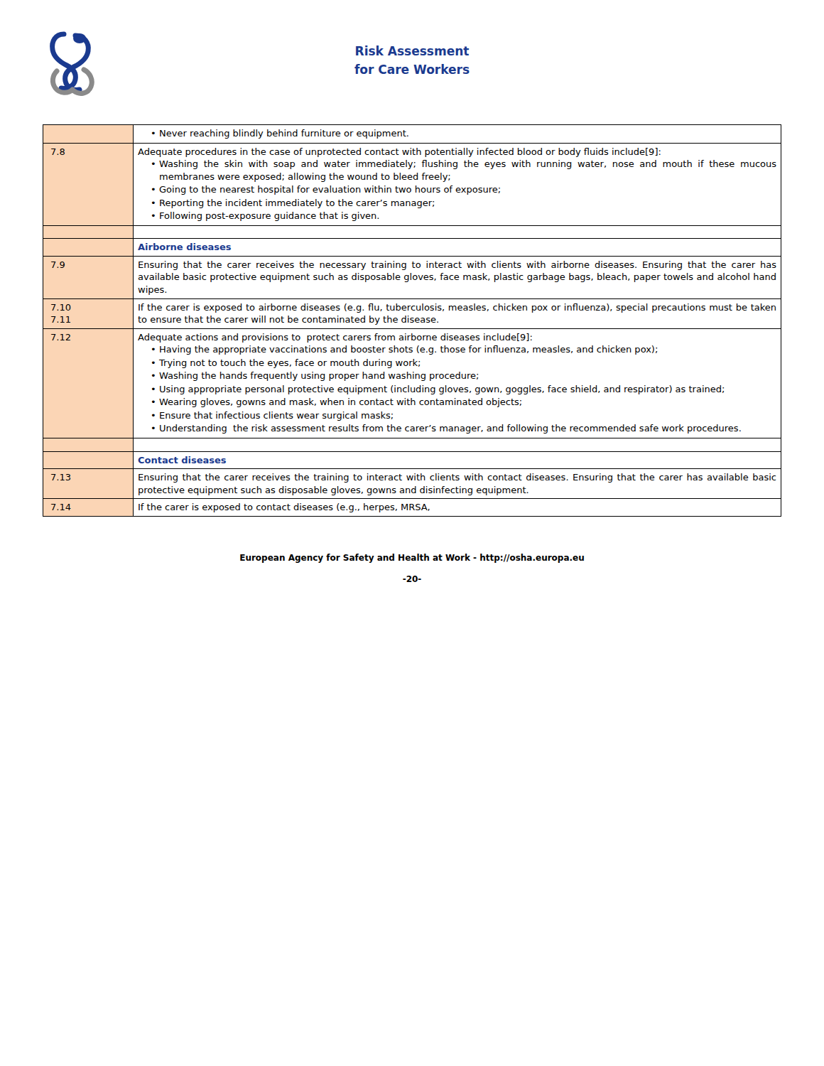Risk Assessment
for Care Workers
| | Never reaching blindly behind furniture or equipment. |
| 7.8 | Adequate procedures in the case of unprotected contact with potentially infected blood or body fluids include[9]: Washing the skin with soap and water immediately; flushing the eyes with running water, nose and mouth if these mucous membranes were exposed; allowing the wound to bleed freely; Going to the nearest hospital for evaluation within two hours of exposure; Reporting the incident immediately to the carer’s manager; Following post-exposure guidance that is given. |
| | Airborne diseases |
| 7.9 | Ensuring that the carer receives the necessary training to interact with clients with airborne diseases. Ensuring that the carer has available basic protective equipment such as disposable gloves, face mask, plastic garbage bags, bleach, paper towels and alcohol hand wipes. |
| 7.10 7.11 | If the carer is exposed to airborne diseases (e.g. flu, tuberculosis, measles, chicken pox or influenza), special precautions must be taken to ensure that the carer will not be contaminated by the disease. |
| 7.12 | Adequate actions and provisions to protect carers from airborne diseases include[9]: Having the appropriate vaccinations and booster shots (e.g. those for influenza, measles, and chicken pox); Trying not to touch the eyes, face or mouth during work; Washing the hands frequently using proper hand washing procedure; Using appropriate personal protective equipment (including gloves, gown, goggles, face shield, and respirator) as trained; Wearing gloves, gowns and mask, when in contact with contaminated objects; Ensure that infectious clients wear surgical masks; Understanding the risk assessment results from the carer’s manager, and following the recommended safe work procedures. |
| | Contact diseases |
| 7.13 | Ensuring that the carer receives the training to interact with clients with contact diseases. Ensuring that the carer has available basic protective equipment such as disposable gloves, gowns and disinfecting equipment. |
| 7.14 | If the carer is exposed to contact diseases (e.g., herpes, MRSA, |
European Agency for Safety and Health at Work - http://osha.europa.eu
-20-